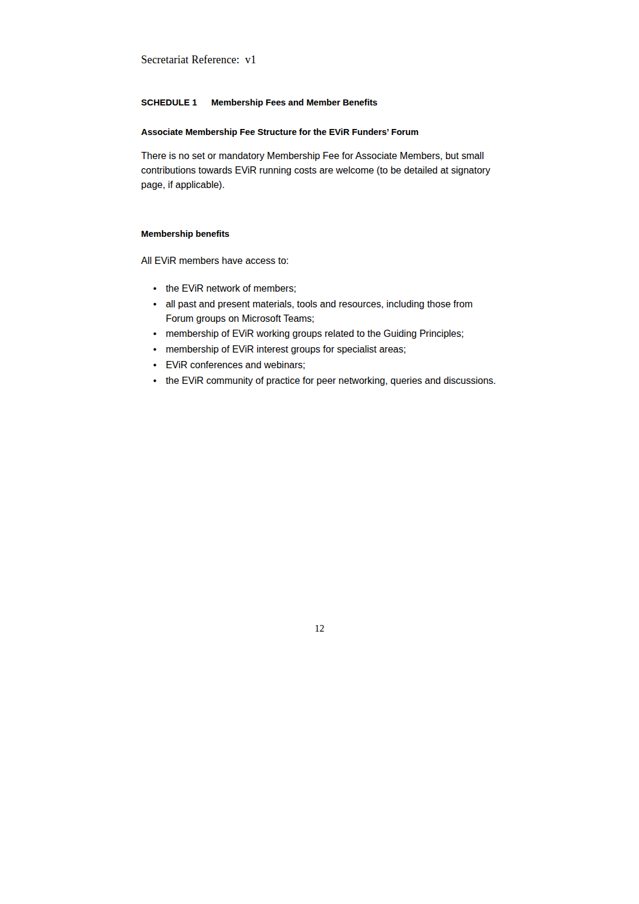Secretariat Reference: v1
SCHEDULE 1 Membership Fees and Member Benefits
Associate Membership Fee Structure for the EViR Funders’ Forum
There is no set or mandatory Membership Fee for Associate Members, but small contributions towards EViR running costs are welcome (to be detailed at signatory page, if applicable).
Membership benefits
All EViR members have access to:
the EViR network of members;
all past and present materials, tools and resources, including those from Forum groups on Microsoft Teams;
membership of EViR working groups related to the Guiding Principles;
membership of EViR interest groups for specialist areas;
EViR conferences and webinars;
the EViR community of practice for peer networking, queries and discussions.
12